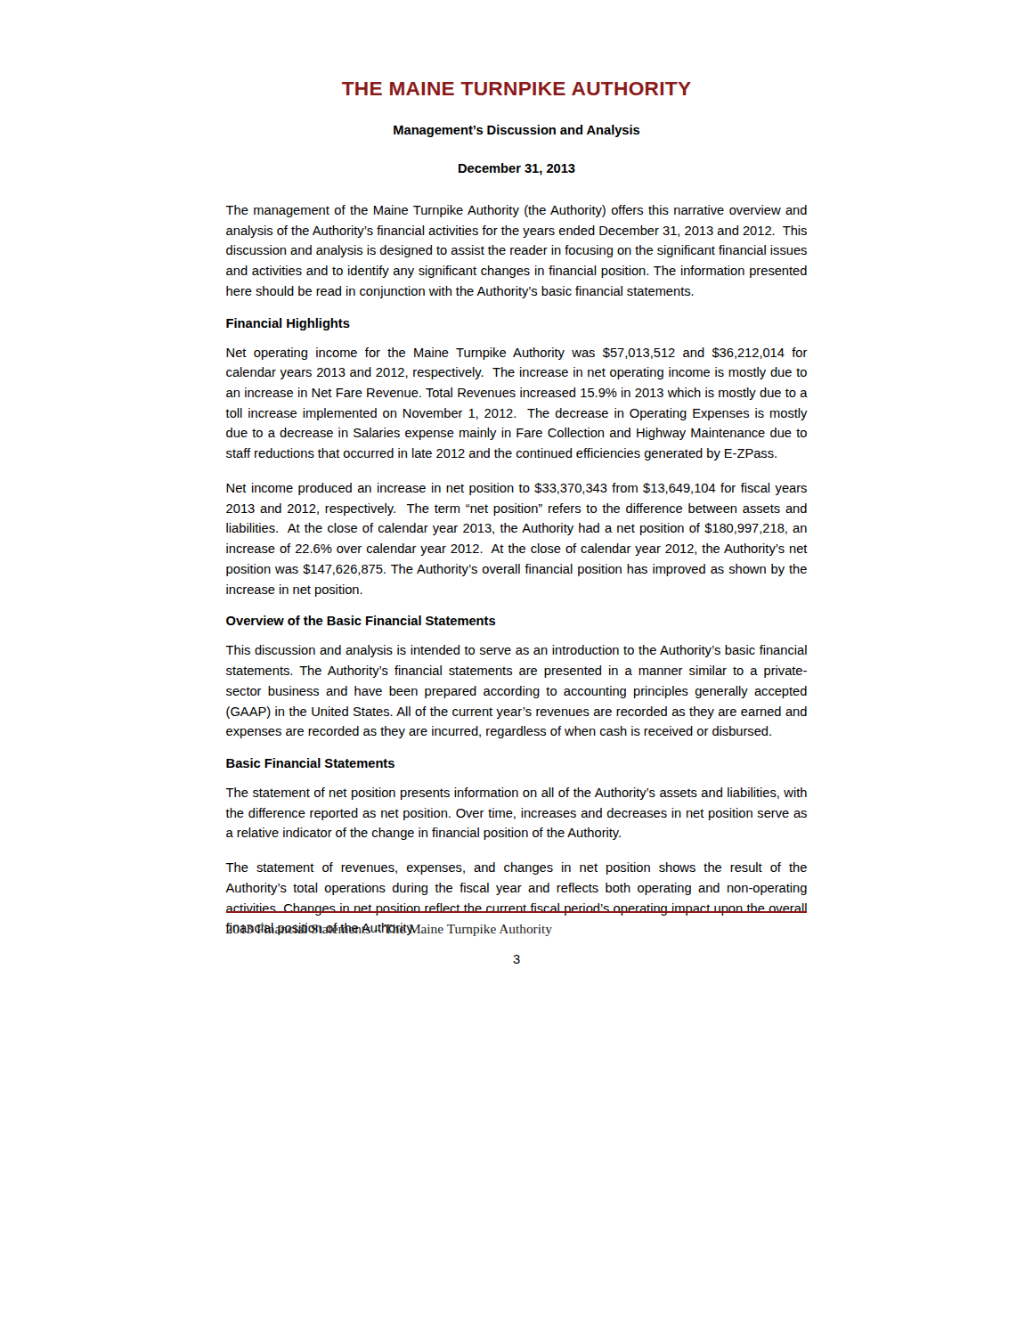THE MAINE TURNPIKE AUTHORITY
Management’s Discussion and Analysis
December 31, 2013
The management of the Maine Turnpike Authority (the Authority) offers this narrative overview and analysis of the Authority’s financial activities for the years ended December 31, 2013 and 2012. This discussion and analysis is designed to assist the reader in focusing on the significant financial issues and activities and to identify any significant changes in financial position. The information presented here should be read in conjunction with the Authority’s basic financial statements.
Financial Highlights
Net operating income for the Maine Turnpike Authority was $57,013,512 and $36,212,014 for calendar years 2013 and 2012, respectively. The increase in net operating income is mostly due to an increase in Net Fare Revenue. Total Revenues increased 15.9% in 2013 which is mostly due to a toll increase implemented on November 1, 2012. The decrease in Operating Expenses is mostly due to a decrease in Salaries expense mainly in Fare Collection and Highway Maintenance due to staff reductions that occurred in late 2012 and the continued efficiencies generated by E-ZPass.
Net income produced an increase in net position to $33,370,343 from $13,649,104 for fiscal years 2013 and 2012, respectively. The term “net position” refers to the difference between assets and liabilities. At the close of calendar year 2013, the Authority had a net position of $180,997,218, an increase of 22.6% over calendar year 2012. At the close of calendar year 2012, the Authority’s net position was $147,626,875. The Authority’s overall financial position has improved as shown by the increase in net position.
Overview of the Basic Financial Statements
This discussion and analysis is intended to serve as an introduction to the Authority’s basic financial statements. The Authority’s financial statements are presented in a manner similar to a private-sector business and have been prepared according to accounting principles generally accepted (GAAP) in the United States. All of the current year’s revenues are recorded as they are earned and expenses are recorded as they are incurred, regardless of when cash is received or disbursed.
Basic Financial Statements
The statement of net position presents information on all of the Authority’s assets and liabilities, with the difference reported as net position. Over time, increases and decreases in net position serve as a relative indicator of the change in financial position of the Authority.
The statement of revenues, expenses, and changes in net position shows the result of the Authority’s total operations during the fiscal year and reflects both operating and non-operating activities. Changes in net position reflect the current fiscal period’s operating impact upon the overall financial position of the Authority.
2013 Financial Statements – The Maine Turnpike Authority
3